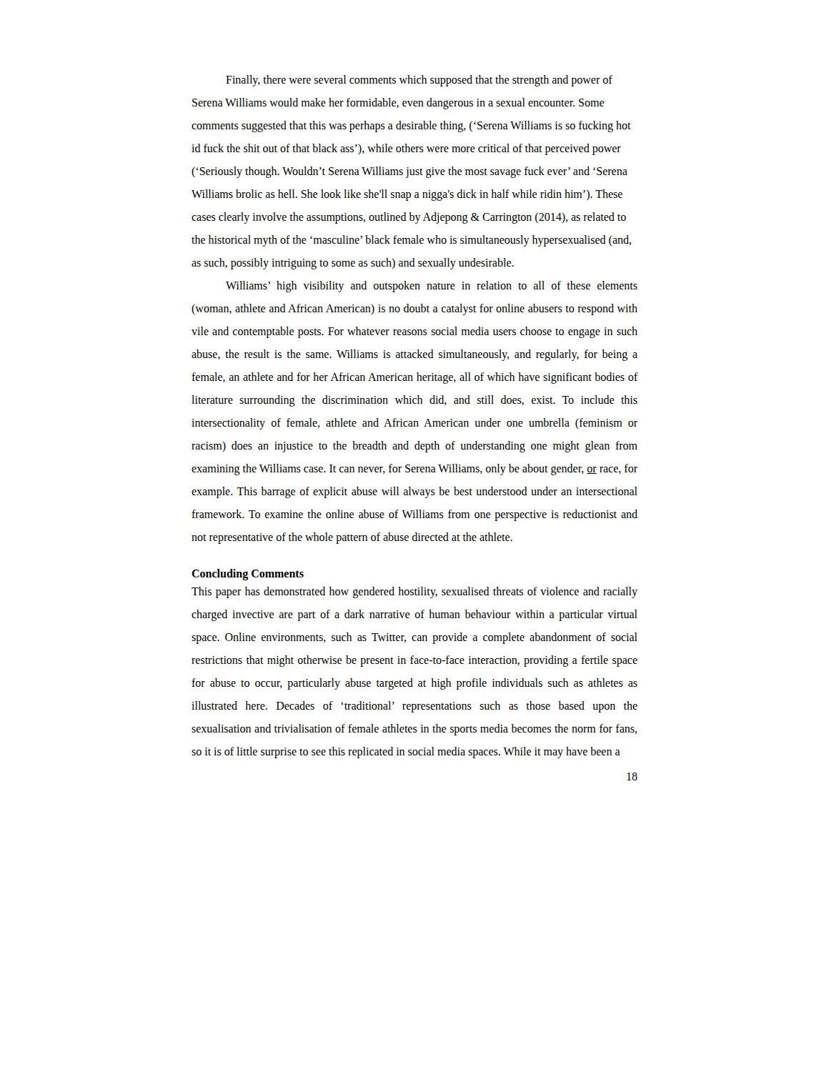Finally, there were several comments which supposed that the strength and power of Serena Williams would make her formidable, even dangerous in a sexual encounter. Some comments suggested that this was perhaps a desirable thing, (‘Serena Williams is so fucking hot id fuck the shit out of that black ass’), while others were more critical of that perceived power (‘Seriously though. Wouldn’t Serena Williams just give the most savage fuck ever’ and ‘Serena Williams brolic as hell. She look like she'll snap a nigga's dick in half while ridin him’). These cases clearly involve the assumptions, outlined by Adjepong & Carrington (2014), as related to the historical myth of the ‘masculine’ black female who is simultaneously hypersexualised (and, as such, possibly intriguing to some as such) and sexually undesirable.
Williams’ high visibility and outspoken nature in relation to all of these elements (woman, athlete and African American) is no doubt a catalyst for online abusers to respond with vile and contemptable posts. For whatever reasons social media users choose to engage in such abuse, the result is the same. Williams is attacked simultaneously, and regularly, for being a female, an athlete and for her African American heritage, all of which have significant bodies of literature surrounding the discrimination which did, and still does, exist. To include this intersectionality of female, athlete and African American under one umbrella (feminism or racism) does an injustice to the breadth and depth of understanding one might glean from examining the Williams case. It can never, for Serena Williams, only be about gender, or race, for example. This barrage of explicit abuse will always be best understood under an intersectional framework. To examine the online abuse of Williams from one perspective is reductionist and not representative of the whole pattern of abuse directed at the athlete.
Concluding Comments
This paper has demonstrated how gendered hostility, sexualised threats of violence and racially charged invective are part of a dark narrative of human behaviour within a particular virtual space. Online environments, such as Twitter, can provide a complete abandonment of social restrictions that might otherwise be present in face-to-face interaction, providing a fertile space for abuse to occur, particularly abuse targeted at high profile individuals such as athletes as illustrated here. Decades of ‘traditional’ representations such as those based upon the sexualisation and trivialisation of female athletes in the sports media becomes the norm for fans, so it is of little surprise to see this replicated in social media spaces. While it may have been a
18